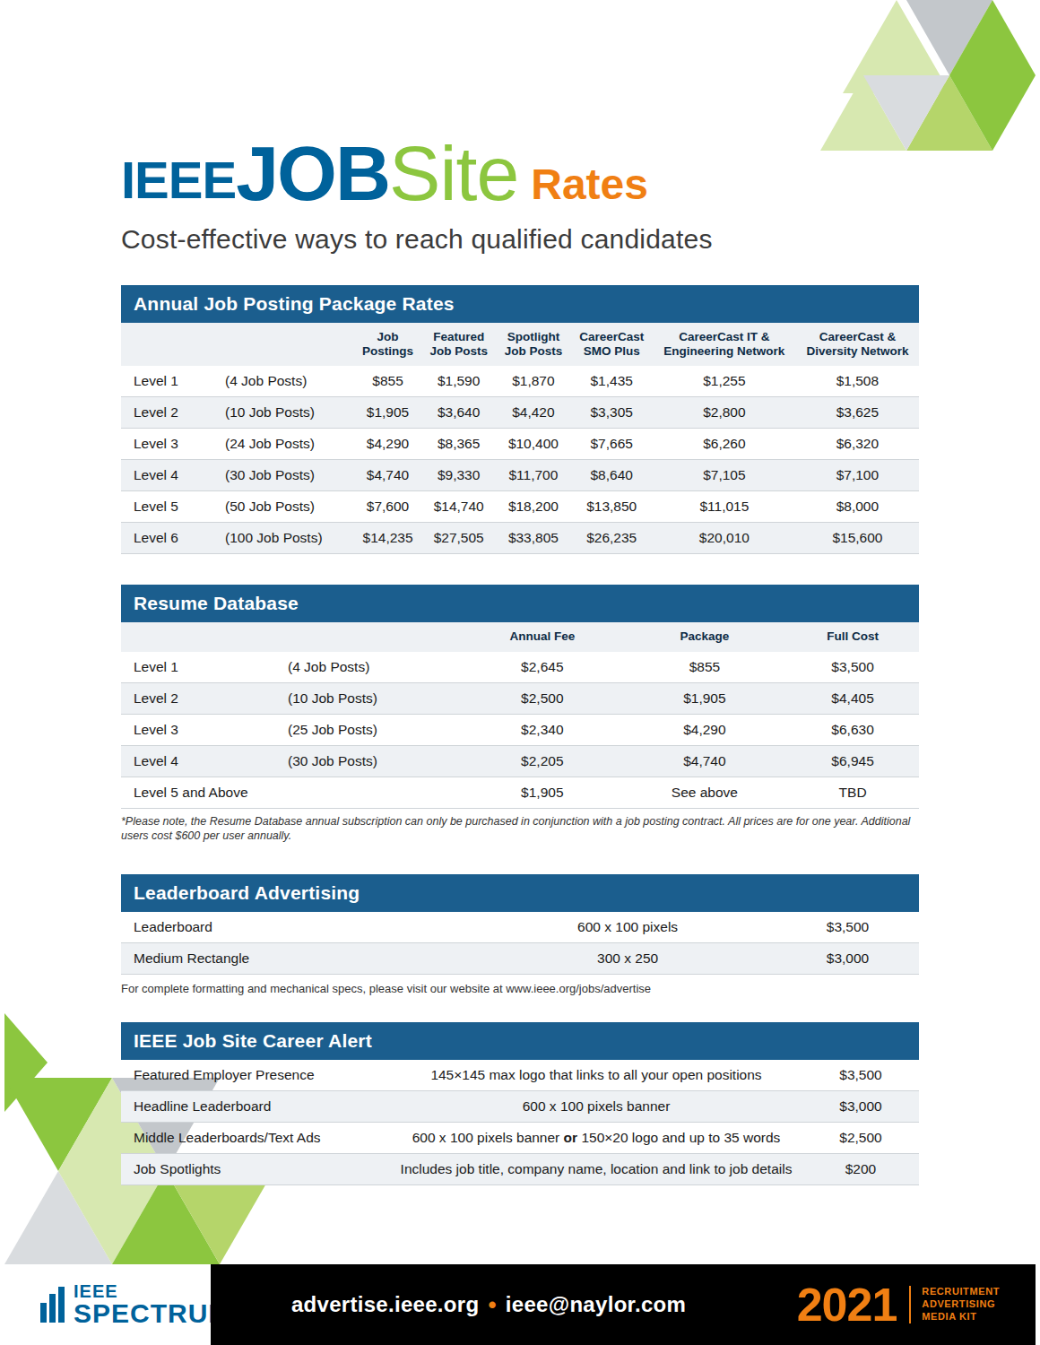IEEE JOB Site Rates
Cost-effective ways to reach qualified candidates
Annual Job Posting Package Rates
| | Job Postings | Featured Job Posts | Spotlight Job Posts | CareerCast SMO Plus | CareerCast IT & Engineering Network | CareerCast & Diversity Network |
| --- | --- | --- | --- | --- | --- | --- |
| Level 1 | (4 Job Posts) | $855 | $1,590 | $1,870 | $1,435 | $1,255 | $1,508 |
| Level 2 | (10 Job Posts) | $1,905 | $3,640 | $4,420 | $3,305 | $2,800 | $3,625 |
| Level 3 | (24 Job Posts) | $4,290 | $8,365 | $10,400 | $7,665 | $6,260 | $6,320 |
| Level 4 | (30 Job Posts) | $4,740 | $9,330 | $11,700 | $8,640 | $7,105 | $7,100 |
| Level 5 | (50 Job Posts) | $7,600 | $14,740 | $18,200 | $13,850 | $11,015 | $8,000 |
| Level 6 | (100 Job Posts) | $14,235 | $27,505 | $33,805 | $26,235 | $20,010 | $15,600 |
Resume Database
| | Annual Fee | Package | Full Cost |
| --- | --- | --- | --- |
| Level 1 | (4 Job Posts) | $2,645 | $855 | $3,500 |
| Level 2 | (10 Job Posts) | $2,500 | $1,905 | $4,405 |
| Level 3 | (25 Job Posts) | $2,340 | $4,290 | $6,630 |
| Level 4 | (30 Job Posts) | $2,205 | $4,740 | $6,945 |
| Level 5 and Above | $1,905 | See above | TBD |
*Please note, the Resume Database annual subscription can only be purchased in conjunction with a job posting contract. All prices are for one year. Additional users cost $600 per user annually.
Leaderboard Advertising
| Leaderboard | 600 x 100 pixels | $3,500 |
| Medium Rectangle | 300 x 250 | $3,000 |
For complete formatting and mechanical specs, please visit our website at www.ieee.org/jobs/advertise
IEEE Job Site Career Alert
| Featured Employer Presence | 145×145 max logo that links to all your open positions | $3,500 |
| Headline Leaderboard | 600 x 100 pixels banner | $3,000 |
| Middle Leaderboards/Text Ads | 600 x 100 pixels banner or 150×20 logo and up to 35 words | $2,500 |
| Job Spotlights | Includes job title, company name, location and link to job details | $200 |
IEEE SPECTRUM
advertise.ieee.org • ieee@naylor.com
2021 Recruitment
Advertising
Media Kit